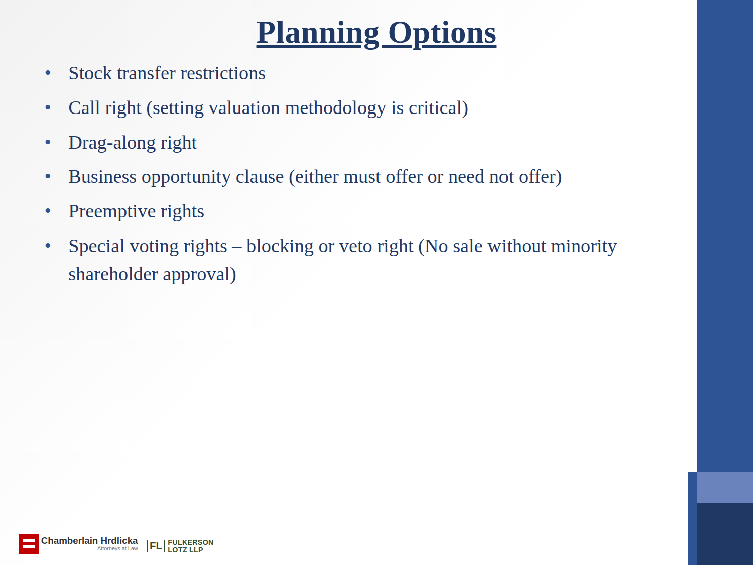Planning Options
Stock transfer restrictions
Call right (setting valuation methodology is critical)
Drag-along right
Business opportunity clause (either must offer or need not offer)
Preemptive rights
Special voting rights – blocking or veto right (No sale without minority shareholder approval)
Chamberlain Hrdlicka
Attorneys at Law
FL
FULKERSON
LOTZ LLP